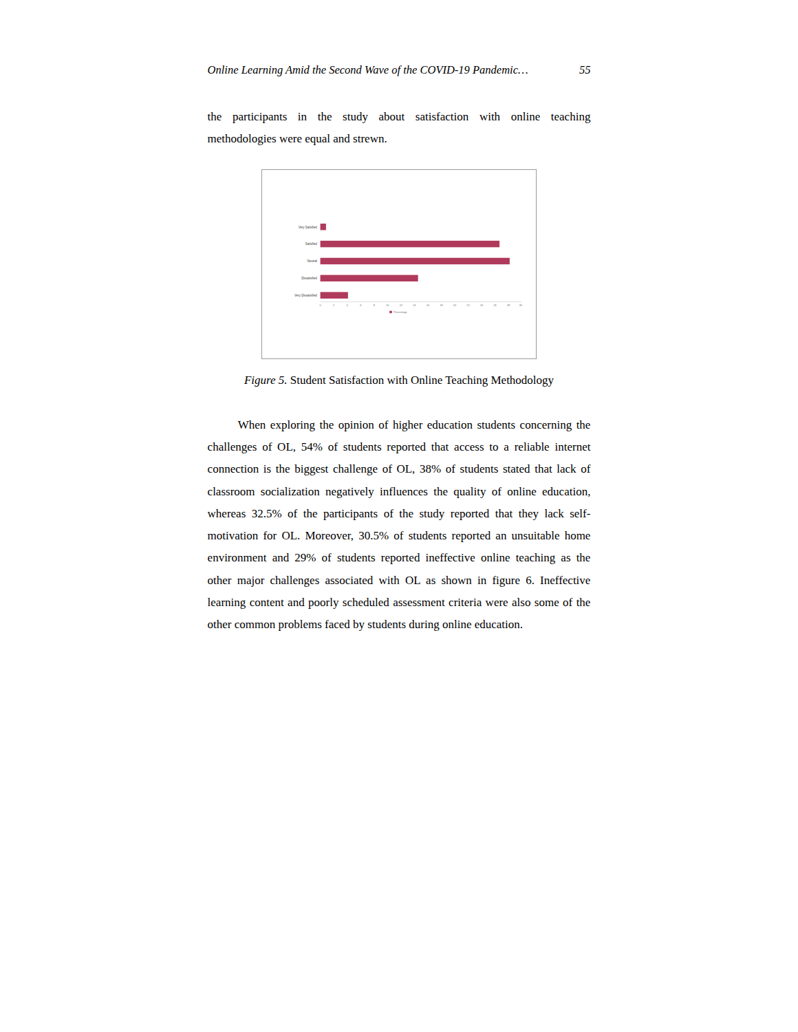Online Learning Amid the Second Wave of the COVID-19 Pandemic… 55
the participants in the study about satisfaction with online teaching methodologies were equal and strewn.
Very Satisfied Satisfied Neutral Dissatisfied Very Dissatisfied 0 2 4 6 8 10 12 14 16 18 20 22 24 26 28 30 Percentage
Figure 5. Student Satisfaction with Online Teaching Methodology
When exploring the opinion of higher education students concerning the challenges of OL, 54% of students reported that access to a reliable internet connection is the biggest challenge of OL, 38% of students stated that lack of classroom socialization negatively influences the quality of online education, whereas 32.5% of the participants of the study reported that they lack self-motivation for OL. Moreover, 30.5% of students reported an unsuitable home environment and 29% of students reported ineffective online teaching as the other major challenges associated with OL as shown in figure 6. Ineffective learning content and poorly scheduled assessment criteria were also some of the other common problems faced by students during online education.